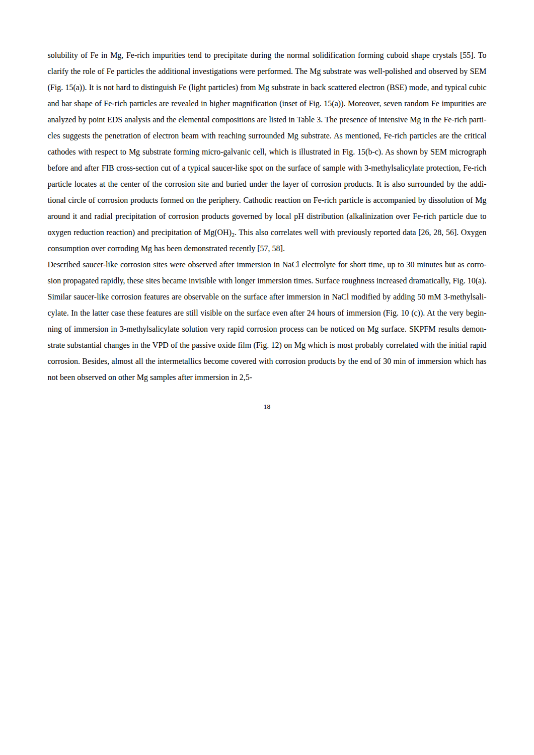solubility of Fe in Mg, Fe-rich impurities tend to precipitate during the normal solidification forming cuboid shape crystals [55]. To clarify the role of Fe particles the additional investigations were performed. The Mg substrate was well-polished and observed by SEM (Fig. 15(a)). It is not hard to distinguish Fe (light particles) from Mg substrate in back scattered electron (BSE) mode, and typical cubic and bar shape of Fe-rich particles are revealed in higher magnification (inset of Fig. 15(a)). Moreover, seven random Fe impurities are analyzed by point EDS analysis and the elemental compositions are listed in Table 3. The presence of intensive Mg in the Fe-rich particles suggests the penetration of electron beam with reaching surrounded Mg substrate. As mentioned, Fe-rich particles are the critical cathodes with respect to Mg substrate forming micro-galvanic cell, which is illustrated in Fig. 15(b-c). As shown by SEM micrograph before and after FIB cross-section cut of a typical saucer-like spot on the surface of sample with 3-methylsalicylate protection, Fe-rich particle locates at the center of the corrosion site and buried under the layer of corrosion products. It is also surrounded by the additional circle of corrosion products formed on the periphery. Cathodic reaction on Fe-rich particle is accompanied by dissolution of Mg around it and radial precipitation of corrosion products governed by local pH distribution (alkalinization over Fe-rich particle due to oxygen reduction reaction) and precipitation of Mg(OH)2. This also correlates well with previously reported data [26, 28, 56]. Oxygen consumption over corroding Mg has been demonstrated recently [57, 58].
Described saucer-like corrosion sites were observed after immersion in NaCl electrolyte for short time, up to 30 minutes but as corrosion propagated rapidly, these sites became invisible with longer immersion times. Surface roughness increased dramatically, Fig. 10(a). Similar saucer-like corrosion features are observable on the surface after immersion in NaCl modified by adding 50 mM 3-methylsalicylate. In the latter case these features are still visible on the surface even after 24 hours of immersion (Fig. 10 (c)). At the very beginning of immersion in 3-methylsalicylate solution very rapid corrosion process can be noticed on Mg surface. SKPFM results demonstrate substantial changes in the VPD of the passive oxide film (Fig. 12) on Mg which is most probably correlated with the initial rapid corrosion. Besides, almost all the intermetallics become covered with corrosion products by the end of 30 min of immersion which has not been observed on other Mg samples after immersion in 2,5-
18